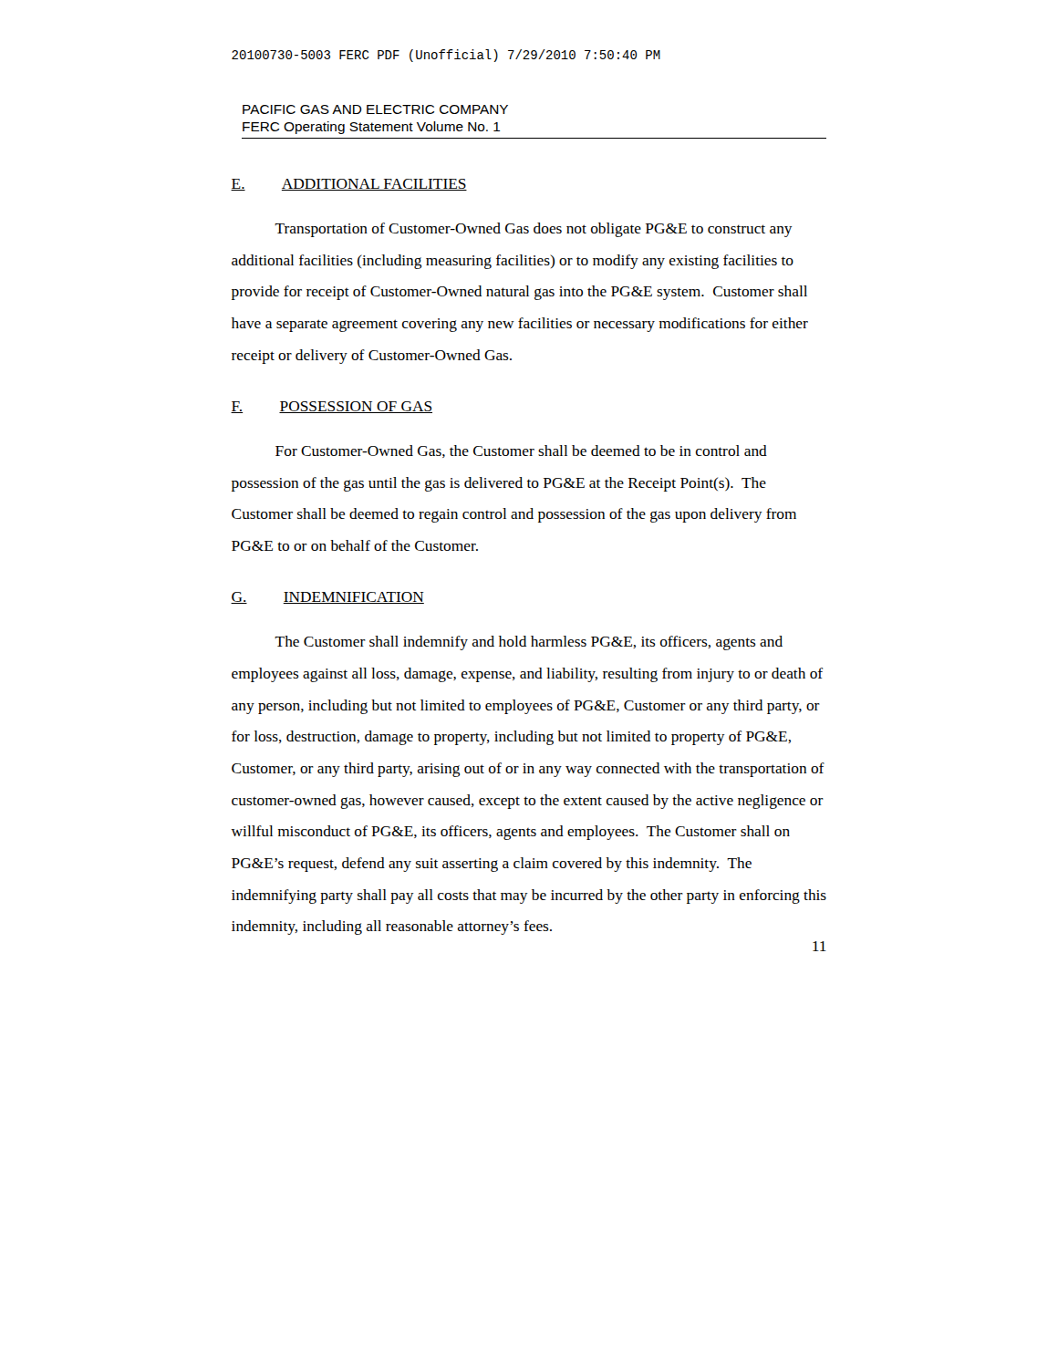20100730-5003 FERC PDF (Unofficial) 7/29/2010 7:50:40 PM
PACIFIC GAS AND ELECTRIC COMPANY
FERC Operating Statement Volume No. 1
E. ADDITIONAL FACILITIES
Transportation of Customer-Owned Gas does not obligate PG&E to construct any additional facilities (including measuring facilities) or to modify any existing facilities to provide for receipt of Customer-Owned natural gas into the PG&E system. Customer shall have a separate agreement covering any new facilities or necessary modifications for either receipt or delivery of Customer-Owned Gas.
F. POSSESSION OF GAS
For Customer-Owned Gas, the Customer shall be deemed to be in control and possession of the gas until the gas is delivered to PG&E at the Receipt Point(s). The Customer shall be deemed to regain control and possession of the gas upon delivery from PG&E to or on behalf of the Customer.
G. INDEMNIFICATION
The Customer shall indemnify and hold harmless PG&E, its officers, agents and employees against all loss, damage, expense, and liability, resulting from injury to or death of any person, including but not limited to employees of PG&E, Customer or any third party, or for loss, destruction, damage to property, including but not limited to property of PG&E, Customer, or any third party, arising out of or in any way connected with the transportation of customer-owned gas, however caused, except to the extent caused by the active negligence or willful misconduct of PG&E, its officers, agents and employees. The Customer shall on PG&E’s request, defend any suit asserting a claim covered by this indemnity. The indemnifying party shall pay all costs that may be incurred by the other party in enforcing this indemnity, including all reasonable attorney’s fees.
11